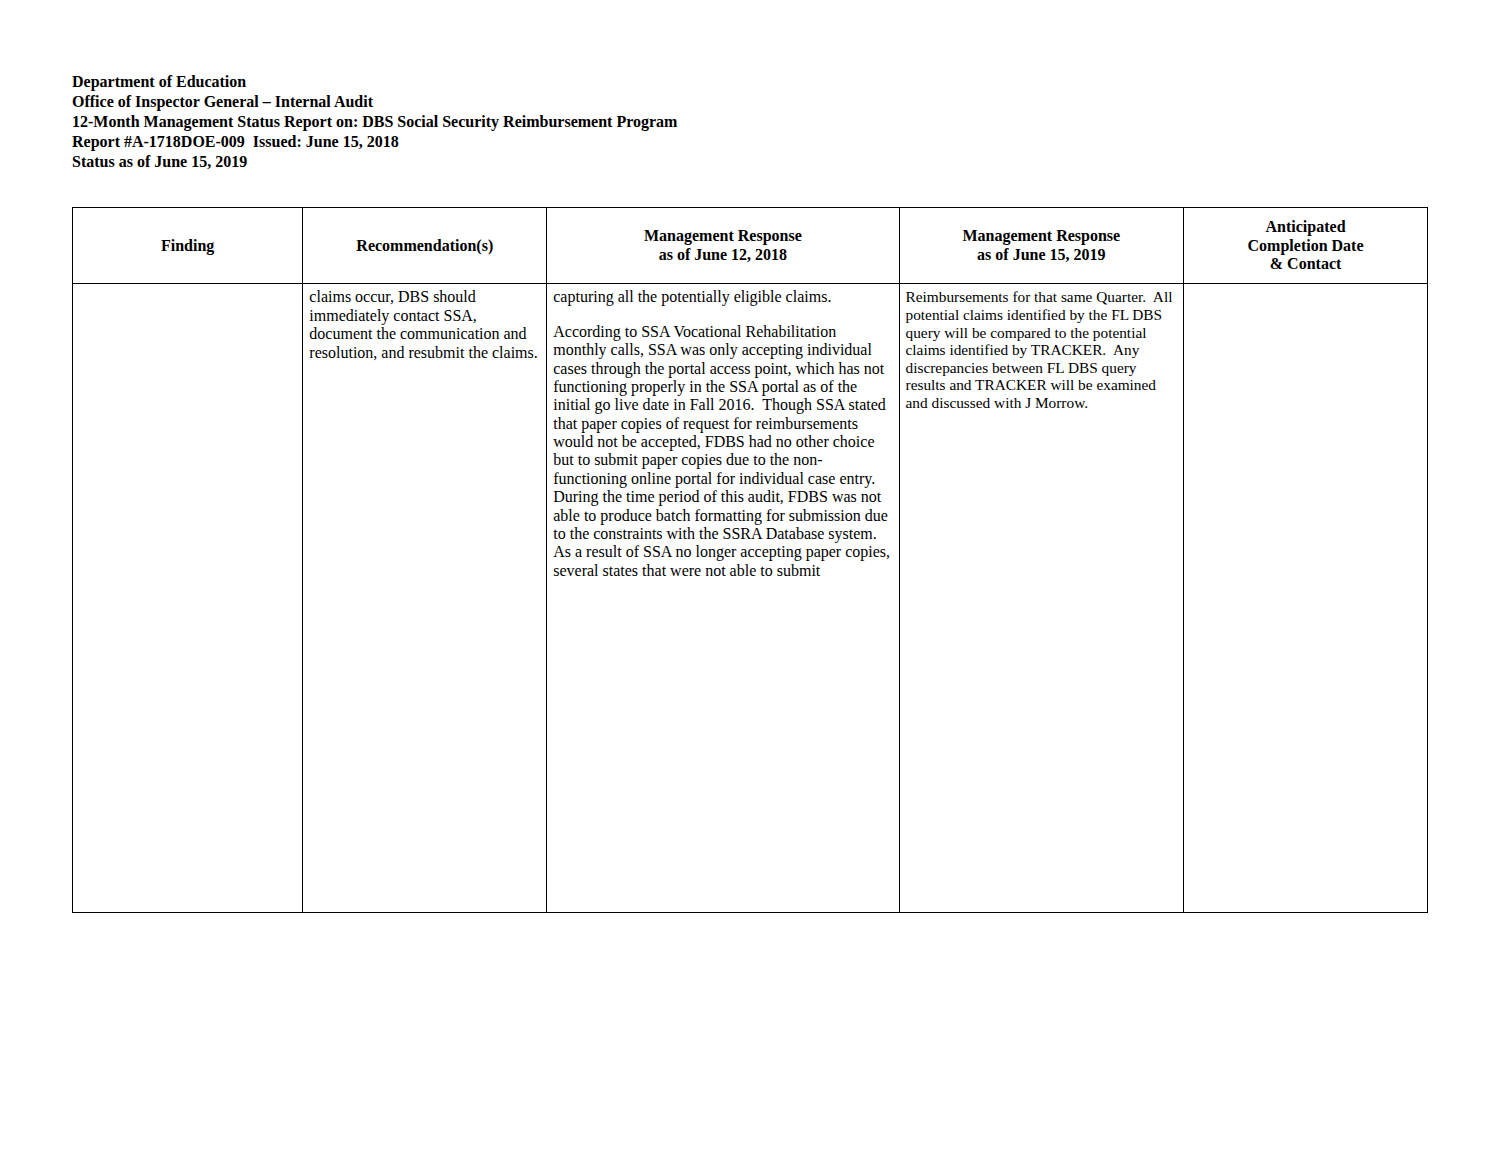Department of Education
Office of Inspector General – Internal Audit
12-Month Management Status Report on: DBS Social Security Reimbursement Program
Report #A-1718DOE-009 Issued: June 15, 2018
Status as of June 15, 2019
| Finding | Recommendation(s) | Management Response as of June 12, 2018 | Management Response as of June 15, 2019 | Anticipated Completion Date & Contact |
| --- | --- | --- | --- | --- |
| | claims occur, DBS should immediately contact SSA, document the communication and resolution, and resubmit the claims. | capturing all the potentially eligible claims. According to SSA Vocational Rehabilitation monthly calls, SSA was only accepting individual cases through the portal access point, which has not functioning properly in the SSA portal as of the initial go live date in Fall 2016. Though SSA stated that paper copies of request for reimbursements would not be accepted, FDBS had no other choice but to submit paper copies due to the non-functioning online portal for individual case entry. During the time period of this audit, FDBS was not able to produce batch formatting for submission due to the constraints with the SSRA Database system. As a result of SSA no longer accepting paper copies, several states that were not able to submit | Reimbursements for that same Quarter. All potential claims identified by the FL DBS query will be compared to the potential claims identified by TRACKER. Any discrepancies between FL DBS query results and TRACKER will be examined and discussed with J Morrow. | |